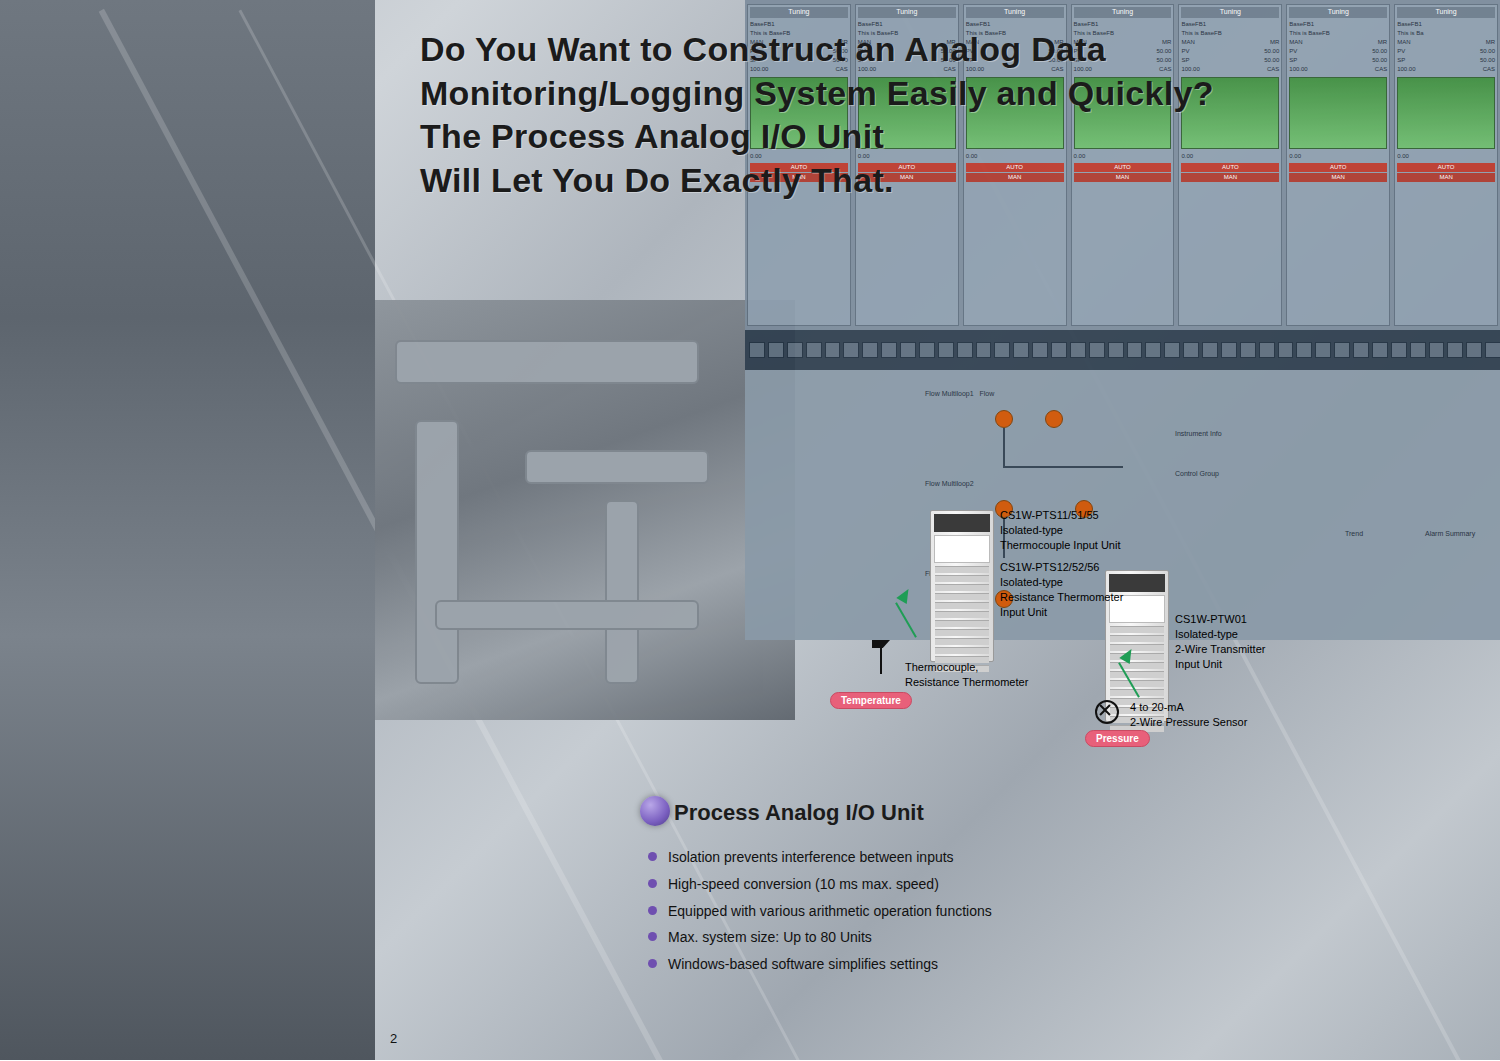Tuning
BaseFB1
This is BaseFB
MAN MR
PV 50.00
SP 50.00
100.00 CAS
0.00
AUTO
MAN
Tuning
BaseFB1
This is BaseFB
MAN MR
PV 50.00
SP 50.00
100.00 CAS
0.00
AUTO
MAN
Tuning
BaseFB1
This is BaseFB
MAN MR
PV 50.00
SP 50.00
100.00 CAS
0.00
AUTO
MAN
Tuning
BaseFB1
This is BaseFB
MAN MR
PV 50.00
SP 50.00
100.00 CAS
0.00
AUTO
MAN
Tuning
BaseFB1
This is BaseFB
MAN MR
PV 50.00
SP 50.00
100.00 CAS
0.00
AUTO
MAN
Tuning
BaseFB1
This is BaseFB
MAN MR
PV 50.00
SP 50.00
100.00 CAS
0.00
AUTO
MAN
Tuning
BaseFB1
This is Ba
MAN MR
PV 50.00
SP 50.00
100.00 CAS
0.00
AUTO
MAN
Flow Multiloop1 Flow
Flow Multiloop2
Flow Multiloop3
Instrument Info
Control Group
Trend
Alarm Summary
Do You Want to Construct an Analog Data
Monitoring/Logging System Easily and Quickly?
The Process Analog I/O Unit
Will Let You Do Exactly That.
CS1W-PTS11/51/55
Isolated-type
Thermocouple Input Unit
CS1W-PTS12/52/56
Isolated-type
Resistance Thermometer
Input Unit
CS1W-PTW01
Isolated-type
2-Wire Transmitter
Input Unit
Thermocouple,
Resistance Thermometer
Temperature
4 to 20-mA
2-Wire Pressure Sensor
Pressure
Process Analog I/O Unit
Isolation prevents interference between inputs
High-speed conversion (10 ms max. speed)
Equipped with various arithmetic operation functions
Max. system size: Up to 80 Units
Windows-based software simplifies settings
2